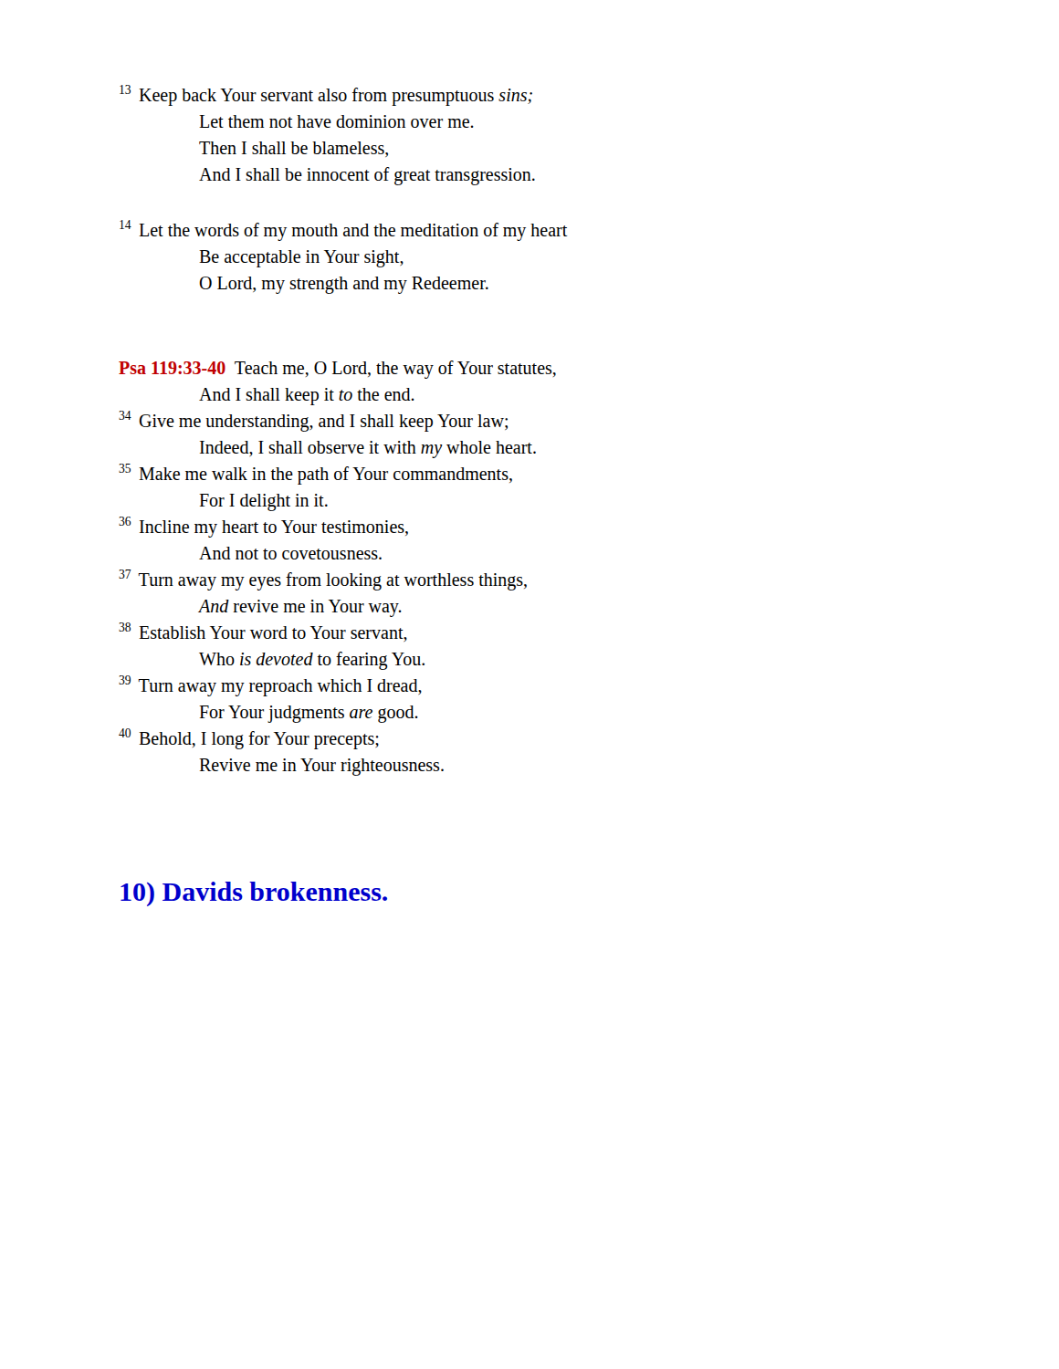13 Keep back Your servant also from presumptuous sins; Let them not have dominion over me. Then I shall be blameless, And I shall be innocent of great transgression.
14 Let the words of my mouth and the meditation of my heart Be acceptable in Your sight, O Lord, my strength and my Redeemer.
Psa 119:33-40 Teach me, O Lord, the way of Your statutes, And I shall keep it to the end.
34 Give me understanding, and I shall keep Your law; Indeed, I shall observe it with my whole heart.
35 Make me walk in the path of Your commandments, For I delight in it.
36 Incline my heart to Your testimonies, And not to covetousness.
37 Turn away my eyes from looking at worthless things, And revive me in Your way.
38 Establish Your word to Your servant, Who is devoted to fearing You.
39 Turn away my reproach which I dread, For Your judgments are good.
40 Behold, I long for Your precepts; Revive me in Your righteousness.
10) Davids brokenness.